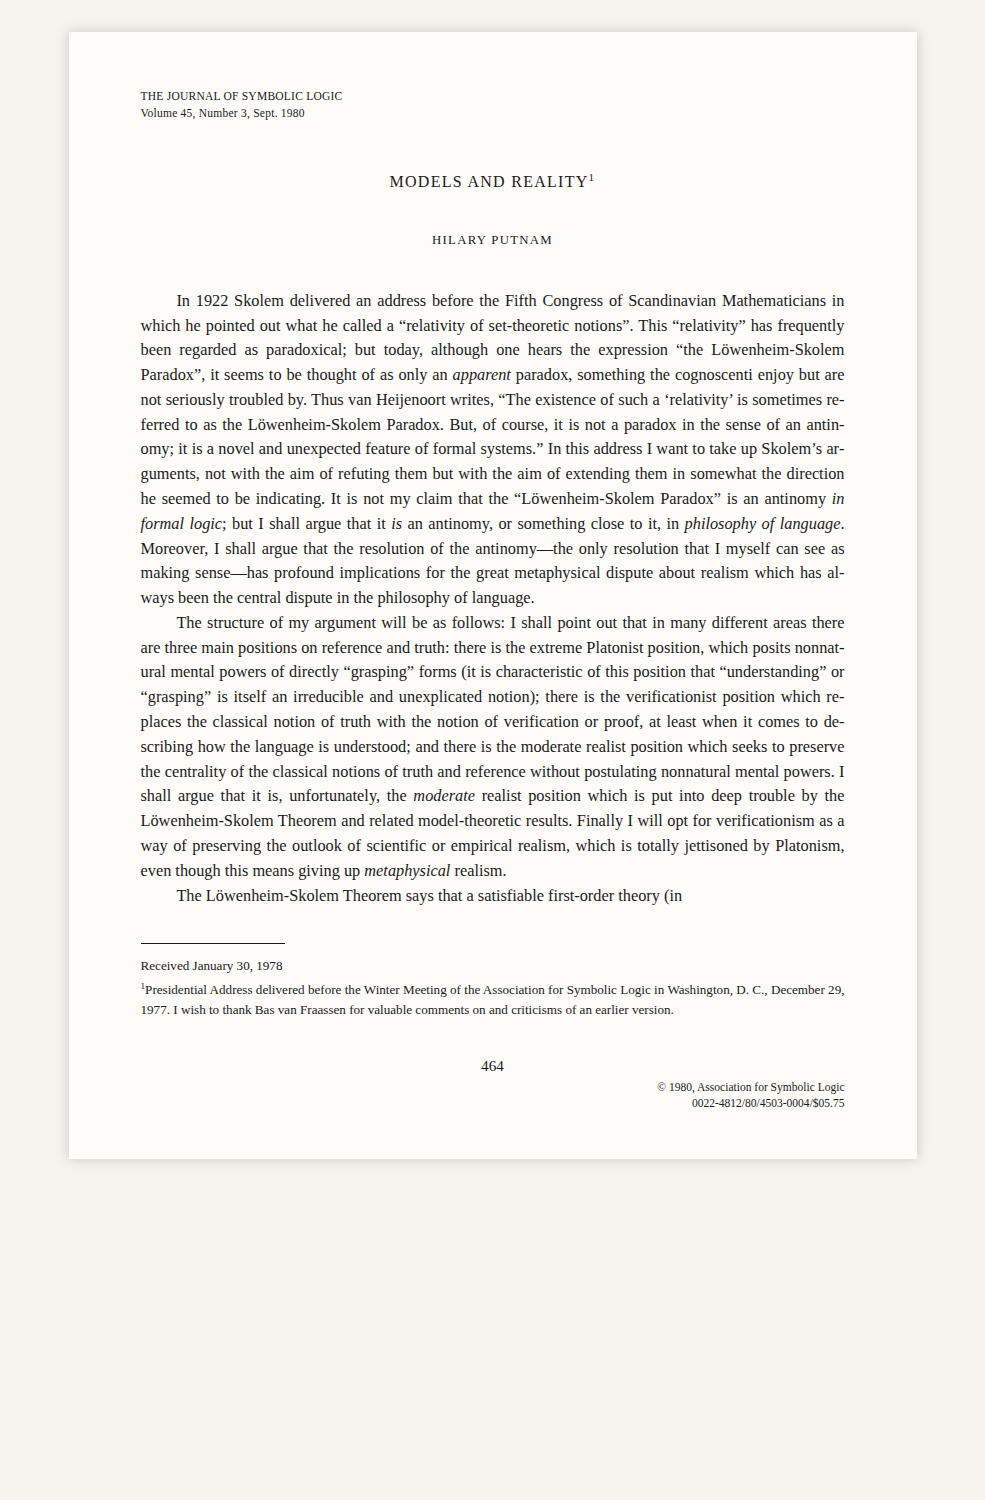The Journal of Symbolic Logic
Volume 45, Number 3, Sept. 1980
Models and Reality1
Hilary Putnam
In 1922 Skolem delivered an address before the Fifth Congress of Scandinavian Mathematicians in which he pointed out what he called a “relativity of set-theoretic notions”. This “relativity” has frequently been regarded as paradoxical; but today, although one hears the expression “the Löwenheim-Skolem Paradox”, it seems to be thought of as only an apparent paradox, something the cognoscenti enjoy but are not seriously troubled by. Thus van Heijenoort writes, “The existence of such a ‘relativity’ is sometimes referred to as the Löwenheim-Skolem Paradox. But, of course, it is not a paradox in the sense of an antinomy; it is a novel and unexpected feature of formal systems.” In this address I want to take up Skolem’s arguments, not with the aim of refuting them but with the aim of extending them in somewhat the direction he seemed to be indicating. It is not my claim that the “Löwenheim-Skolem Paradox” is an antinomy in formal logic; but I shall argue that it is an antinomy, or something close to it, in philosophy of language. Moreover, I shall argue that the resolution of the antinomy—the only resolution that I myself can see as making sense—has profound implications for the great metaphysical dispute about realism which has always been the central dispute in the philosophy of language.
The structure of my argument will be as follows: I shall point out that in many different areas there are three main positions on reference and truth: there is the extreme Platonist position, which posits nonnatural mental powers of directly “grasping” forms (it is characteristic of this position that “understanding” or “grasping” is itself an irreducible and unexplicated notion); there is the verificationist position which replaces the classical notion of truth with the notion of verification or proof, at least when it comes to describing how the language is understood; and there is the moderate realist position which seeks to preserve the centrality of the classical notions of truth and reference without postulating nonnatural mental powers. I shall argue that it is, unfortunately, the moderate realist position which is put into deep trouble by the Löwenheim-Skolem Theorem and related model-theoretic results. Finally I will opt for verificationism as a way of preserving the outlook of scientific or empirical realism, which is totally jettisoned by Platonism, even though this means giving up metaphysical realism.
The Löwenheim-Skolem Theorem says that a satisfiable first-order theory (in
Received January 30, 1978
1Presidential Address delivered before the Winter Meeting of the Association for Symbolic Logic in Washington, D. C., December 29, 1977. I wish to thank Bas van Fraassen for valuable comments on and criticisms of an earlier version.
464
© 1980, Association for Symbolic Logic
0022-4812/80/4503-0004/$05.75